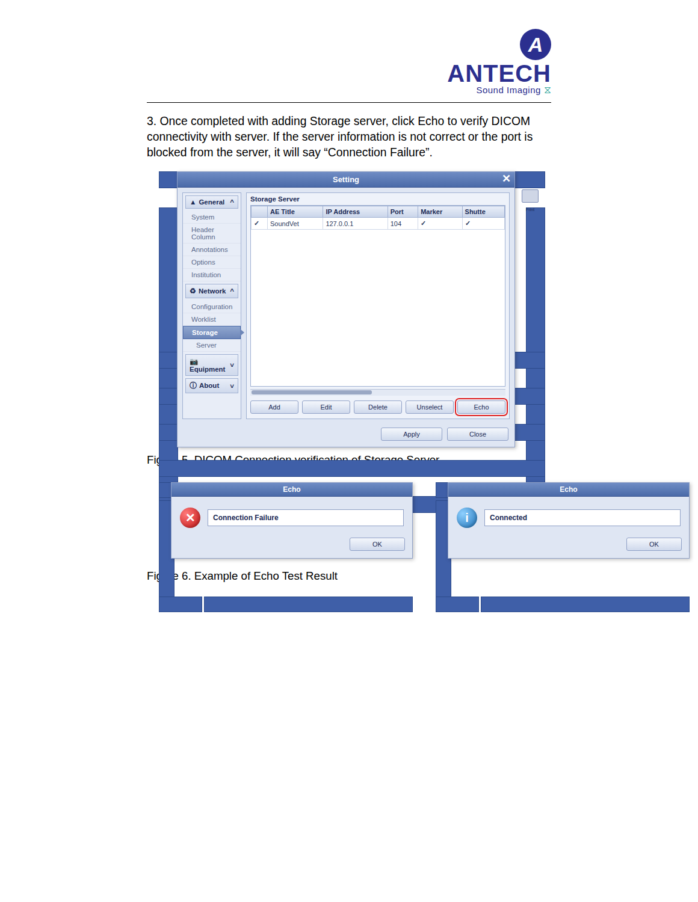A
ANTECH
Sound Imaging ⧖
3. Once completed with adding Storage server, click Echo to verify DICOM connectivity with server. If the server information is not correct or the port is blocked from the server, it will say “Connection Failure”.
Print
Setting ✕
▲General^
System
Header Column
Annotations
Options
Institution
♻Network^
Configuration
Worklist
Storage
Server
📷Equipment˅
ⓘAbout˅
Storage Server
| | AE Title | IP Address | Port | Marker | Shutte |
| --- | --- | --- | --- | --- | --- |
| ✓ | SoundVet | 127.0.0.1 | 104 | ✓ | ✓ |
Add
Edit
Delete
Unselect
Echo
Apply
Close
Figure 5. DICOM Connection verification of Storage Server
Echo
✕
Connection Failure
OK
Echo
i
Connected
OK
Figure 6. Example of Echo Test Result